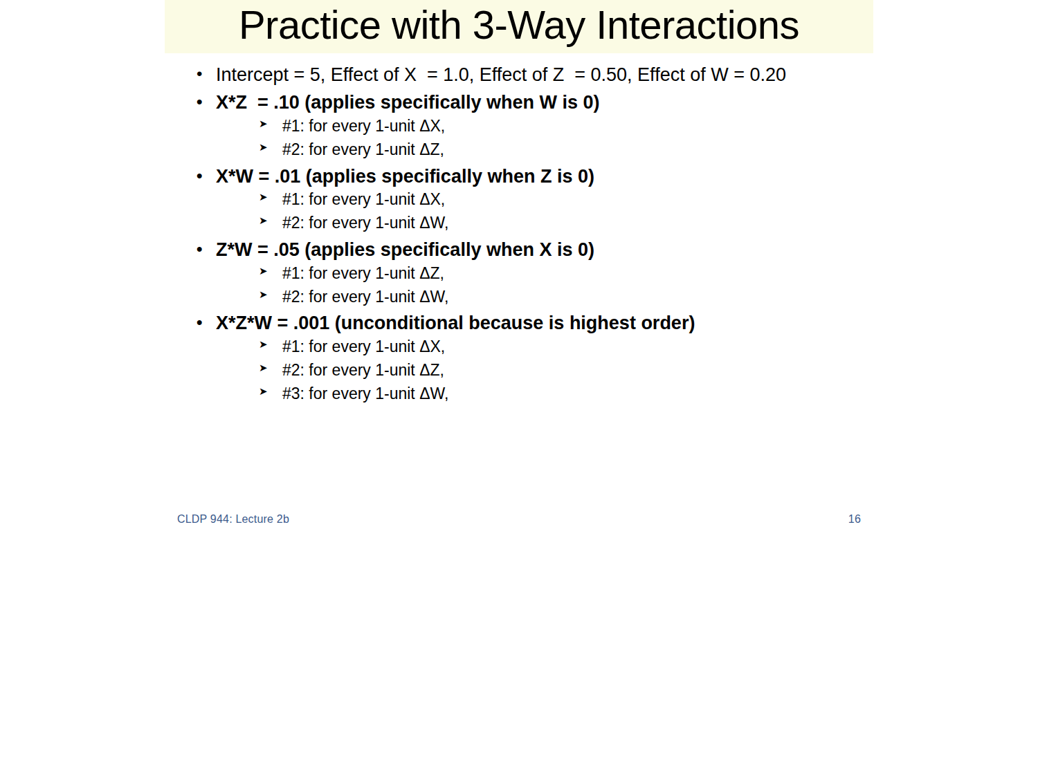Practice with 3-Way Interactions
Intercept = 5, Effect of X = 1.0, Effect of Z = 0.50, Effect of W = 0.20
X*Z = .10 (applies specifically when W is 0)
#1: for every 1-unit ΔX,
#2: for every 1-unit ΔZ,
X*W = .01 (applies specifically when Z is 0)
#1: for every 1-unit ΔX,
#2: for every 1-unit ΔW,
Z*W = .05 (applies specifically when X is 0)
#1: for every 1-unit ΔZ,
#2: for every 1-unit ΔW,
X*Z*W = .001 (unconditional because is highest order)
#1: for every 1-unit ΔX,
#2: for every 1-unit ΔZ,
#3: for every 1-unit ΔW,
CLDP 944: Lecture 2b
16